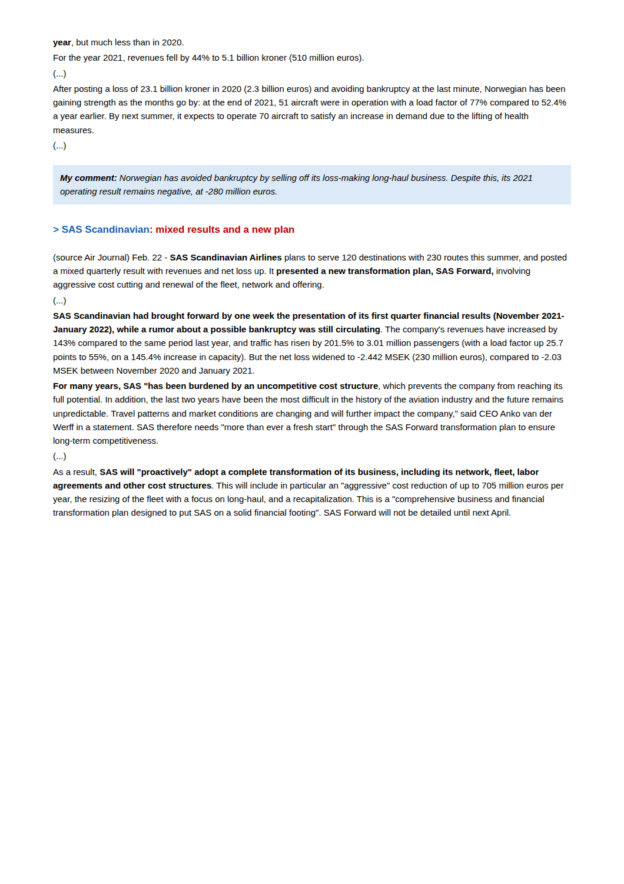year, but much less than in 2020.
For the year 2021, revenues fell by 44% to 5.1 billion kroner (510 million euros).
(...)
After posting a loss of 23.1 billion kroner in 2020 (2.3 billion euros) and avoiding bankruptcy at the last minute, Norwegian has been gaining strength as the months go by: at the end of 2021, 51 aircraft were in operation with a load factor of 77% compared to 52.4% a year earlier. By next summer, it expects to operate 70 aircraft to satisfy an increase in demand due to the lifting of health measures.
(...)
My comment: Norwegian has avoided bankruptcy by selling off its loss-making long-haul business. Despite this, its 2021 operating result remains negative, at -280 million euros.
> SAS Scandinavian: mixed results and a new plan
(source Air Journal) Feb. 22 - SAS Scandinavian Airlines plans to serve 120 destinations with 230 routes this summer, and posted a mixed quarterly result with revenues and net loss up. It presented a new transformation plan, SAS Forward, involving aggressive cost cutting and renewal of the fleet, network and offering.
(...)
SAS Scandinavian had brought forward by one week the presentation of its first quarter financial results (November 2021-January 2022), while a rumor about a possible bankruptcy was still circulating. The company's revenues have increased by 143% compared to the same period last year, and traffic has risen by 201.5% to 3.01 million passengers (with a load factor up 25.7 points to 55%, on a 145.4% increase in capacity). But the net loss widened to -2.442 MSEK (230 million euros), compared to -2.03 MSEK between November 2020 and January 2021.
For many years, SAS "has been burdened by an uncompetitive cost structure, which prevents the company from reaching its full potential. In addition, the last two years have been the most difficult in the history of the aviation industry and the future remains unpredictable. Travel patterns and market conditions are changing and will further impact the company," said CEO Anko van der Werff in a statement. SAS therefore needs "more than ever a fresh start" through the SAS Forward transformation plan to ensure long-term competitiveness.
(...)
As a result, SAS will "proactively" adopt a complete transformation of its business, including its network, fleet, labor agreements and other cost structures. This will include in particular an "aggressive" cost reduction of up to 705 million euros per year, the resizing of the fleet with a focus on long-haul, and a recapitalization. This is a "comprehensive business and financial transformation plan designed to put SAS on a solid financial footing". SAS Forward will not be detailed until next April.